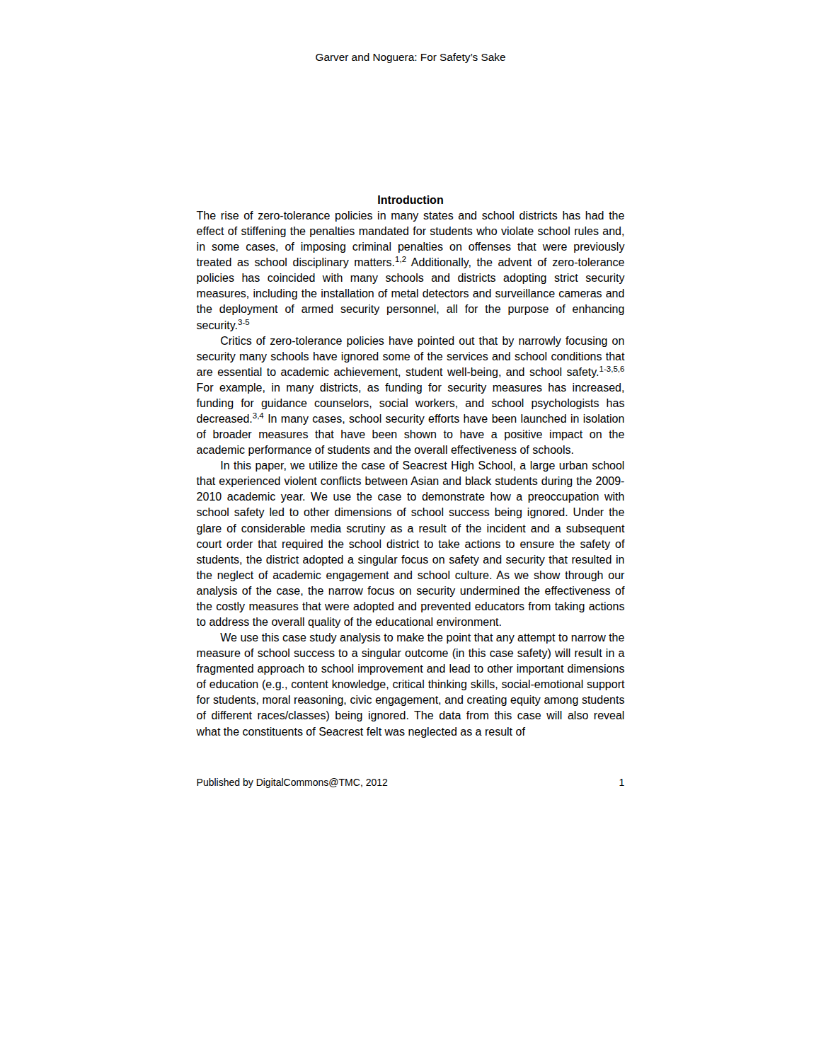Garver and Noguera: For Safety’s Sake
Introduction
The rise of zero-tolerance policies in many states and school districts has had the effect of stiffening the penalties mandated for students who violate school rules and, in some cases, of imposing criminal penalties on offenses that were previously treated as school disciplinary matters.1,2 Additionally, the advent of zero-tolerance policies has coincided with many schools and districts adopting strict security measures, including the installation of metal detectors and surveillance cameras and the deployment of armed security personnel, all for the purpose of enhancing security.3-5
Critics of zero-tolerance policies have pointed out that by narrowly focusing on security many schools have ignored some of the services and school conditions that are essential to academic achievement, student well-being, and school safety.1-3,5,6 For example, in many districts, as funding for security measures has increased, funding for guidance counselors, social workers, and school psychologists has decreased.3,4 In many cases, school security efforts have been launched in isolation of broader measures that have been shown to have a positive impact on the academic performance of students and the overall effectiveness of schools.
In this paper, we utilize the case of Seacrest High School, a large urban school that experienced violent conflicts between Asian and black students during the 2009-2010 academic year. We use the case to demonstrate how a preoccupation with school safety led to other dimensions of school success being ignored. Under the glare of considerable media scrutiny as a result of the incident and a subsequent court order that required the school district to take actions to ensure the safety of students, the district adopted a singular focus on safety and security that resulted in the neglect of academic engagement and school culture. As we show through our analysis of the case, the narrow focus on security undermined the effectiveness of the costly measures that were adopted and prevented educators from taking actions to address the overall quality of the educational environment.
We use this case study analysis to make the point that any attempt to narrow the measure of school success to a singular outcome (in this case safety) will result in a fragmented approach to school improvement and lead to other important dimensions of education (e.g., content knowledge, critical thinking skills, social-emotional support for students, moral reasoning, civic engagement, and creating equity among students of different races/classes) being ignored. The data from this case will also reveal what the constituents of Seacrest felt was neglected as a result of
Published by DigitalCommons@TMC, 2012
1